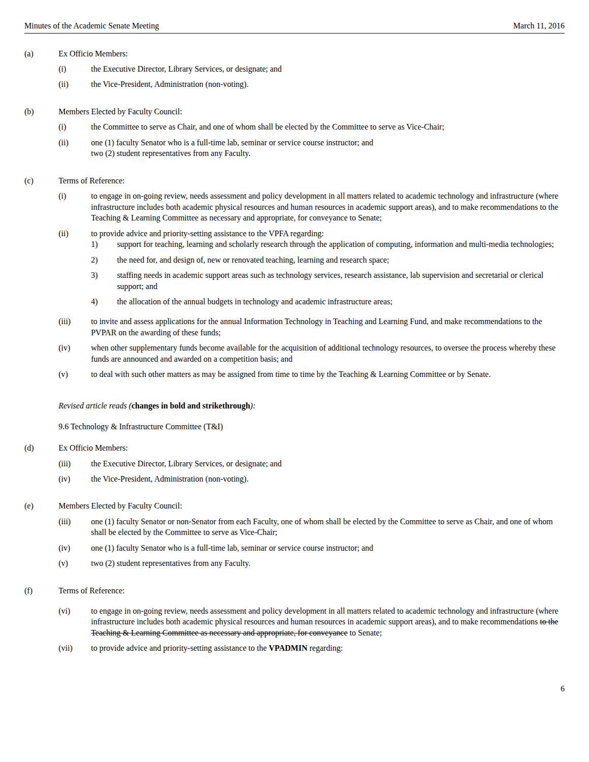Minutes of the Academic Senate Meeting
March 11, 2016
| (a) | Ex Officio Members: |
| | / (i) / the Executive Director, Library Services, or designate; and / / (ii) / the Vice-President, Administration (non-voting). / |
| (b) | Members Elected by Faculty Council: |
| | / (i) / the Committee to serve as Chair, and one of whom shall be elected by the Committee to serve as Vice-Chair; / / (ii) / one (1) faculty Senator who is a full-time lab, seminar or service course instructor; and two (2) student representatives from any Faculty. / |
| (c) | Terms of Reference: |
| | / (i) / to engage in on-going review, needs assessment and policy development in all matters related to academic technology and infrastructure (where infrastructure includes both academic physical resources and human resources in academic support areas), and to make recommendations to the Teaching & Learning Committee as necessary and appropriate, for conveyance to Senate; / / (ii) / to provide advice and priority-setting assistance to the VPFA regarding: / 1) / support for teaching, learning and scholarly research through the application of computing, information and multi-media technologies; / / 2) / the need for, and design of, new or renovated teaching, learning and research space; / / 3) / staffing needs in academic support areas such as technology services, research assistance, lab supervision and secretarial or clerical support; and / / 4) / the allocation of the annual budgets in technology and academic infrastructure areas; / / / (iii) / to invite and assess applications for the annual Information Technology in Teaching and Learning Fund, and make recommendations to the PVPAR on the awarding of these funds; / / (iv) / when other supplementary funds become available for the acquisition of additional technology resources, to oversee the process whereby these funds are announced and awarded on a competition basis; and / / (v) / to deal with such other matters as may be assigned from time to time by the Teaching & Learning Committee or by Senate. / |
Revised article reads (changes in bold and strikethrough):
9.6 Technology & Infrastructure Committee (T&I)
| (d) | Ex Officio Members: |
| | / (iii) / the Executive Director, Library Services, or designate; and / / (iv) / the Vice-President, Administration (non-voting). / |
| (e) | Members Elected by Faculty Council: |
| | / (iii) / one (1) faculty Senator or non-Senator from each Faculty, one of whom shall be elected by the Committee to serve as Chair, and one of whom shall be elected by the Committee to serve as Vice-Chair; / / (iv) / one (1) faculty Senator who is a full-time lab, seminar or service course instructor; and / / (v) / two (2) student representatives from any Faculty. / |
| (f) | Terms of Reference: |
| | / (vi) / to engage in on-going review, needs assessment and policy development in all matters related to academic technology and infrastructure (where infrastructure includes both academic physical resources and human resources in academic support areas), and to make recommendations to the Teaching & Learning Committee as necessary and appropriate, for conveyance to Senate; / / (vii) / to provide advice and priority-setting assistance to the VPADMIN regarding: / |
6